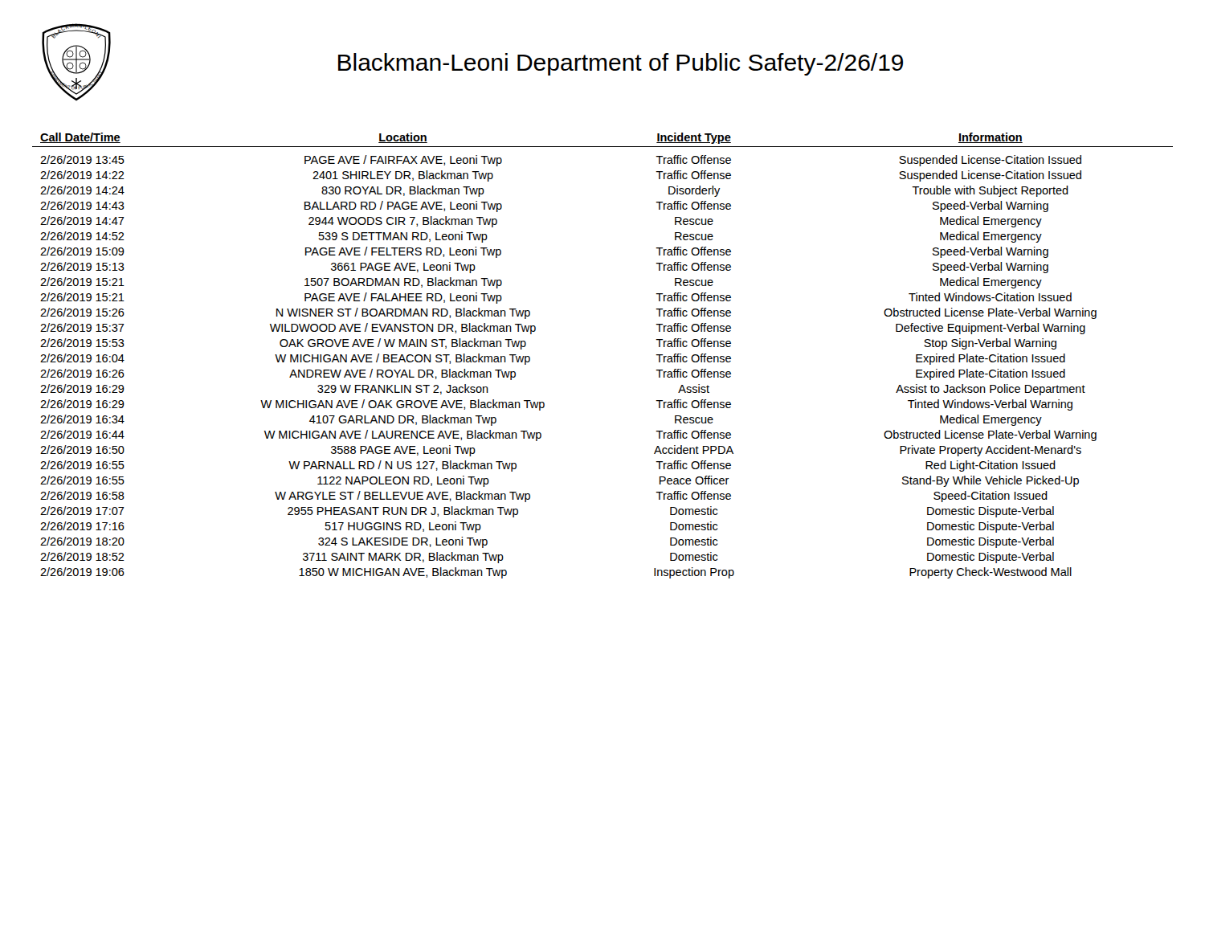BLACKMAN-LEONI DEPARTMENT OF PUBLIC SAFETY
Blackman-Leoni Department of Public Safety-2/26/19
| Call Date/Time | Location | Incident Type | Information |
| --- | --- | --- | --- |
| 2/26/2019 13:45 | PAGE AVE / FAIRFAX AVE, Leoni Twp | Traffic Offense | Suspended License-Citation Issued |
| 2/26/2019 14:22 | 2401 SHIRLEY DR, Blackman Twp | Traffic Offense | Suspended License-Citation Issued |
| 2/26/2019 14:24 | 830 ROYAL DR, Blackman Twp | Disorderly | Trouble with Subject Reported |
| 2/26/2019 14:43 | BALLARD RD / PAGE AVE, Leoni Twp | Traffic Offense | Speed-Verbal Warning |
| 2/26/2019 14:47 | 2944 WOODS CIR 7, Blackman Twp | Rescue | Medical Emergency |
| 2/26/2019 14:52 | 539 S DETTMAN RD, Leoni Twp | Rescue | Medical Emergency |
| 2/26/2019 15:09 | PAGE AVE / FELTERS RD, Leoni Twp | Traffic Offense | Speed-Verbal Warning |
| 2/26/2019 15:13 | 3661 PAGE AVE, Leoni Twp | Traffic Offense | Speed-Verbal Warning |
| 2/26/2019 15:21 | 1507 BOARDMAN RD, Blackman Twp | Rescue | Medical Emergency |
| 2/26/2019 15:21 | PAGE AVE / FALAHEE RD, Leoni Twp | Traffic Offense | Tinted Windows-Citation Issued |
| 2/26/2019 15:26 | N WISNER ST / BOARDMAN RD, Blackman Twp | Traffic Offense | Obstructed License Plate-Verbal Warning |
| 2/26/2019 15:37 | WILDWOOD AVE / EVANSTON DR, Blackman Twp | Traffic Offense | Defective Equipment-Verbal Warning |
| 2/26/2019 15:53 | OAK GROVE AVE / W MAIN ST, Blackman Twp | Traffic Offense | Stop Sign-Verbal Warning |
| 2/26/2019 16:04 | W MICHIGAN AVE / BEACON ST, Blackman Twp | Traffic Offense | Expired Plate-Citation Issued |
| 2/26/2019 16:26 | ANDREW AVE / ROYAL DR, Blackman Twp | Traffic Offense | Expired Plate-Citation Issued |
| 2/26/2019 16:29 | 329 W FRANKLIN ST 2, Jackson | Assist | Assist to Jackson Police Department |
| 2/26/2019 16:29 | W MICHIGAN AVE / OAK GROVE AVE, Blackman Twp | Traffic Offense | Tinted Windows-Verbal Warning |
| 2/26/2019 16:34 | 4107 GARLAND DR, Blackman Twp | Rescue | Medical Emergency |
| 2/26/2019 16:44 | W MICHIGAN AVE / LAURENCE AVE, Blackman Twp | Traffic Offense | Obstructed License Plate-Verbal Warning |
| 2/26/2019 16:50 | 3588 PAGE AVE, Leoni Twp | Accident PPDA | Private Property Accident-Menard's |
| 2/26/2019 16:55 | W PARNALL RD / N US 127, Blackman Twp | Traffic Offense | Red Light-Citation Issued |
| 2/26/2019 16:55 | 1122 NAPOLEON RD, Leoni Twp | Peace Officer | Stand-By While Vehicle Picked-Up |
| 2/26/2019 16:58 | W ARGYLE ST / BELLEVUE AVE, Blackman Twp | Traffic Offense | Speed-Citation Issued |
| 2/26/2019 17:07 | 2955 PHEASANT RUN DR J, Blackman Twp | Domestic | Domestic Dispute-Verbal |
| 2/26/2019 17:16 | 517 HUGGINS RD, Leoni Twp | Domestic | Domestic Dispute-Verbal |
| 2/26/2019 18:20 | 324 S LAKESIDE DR, Leoni Twp | Domestic | Domestic Dispute-Verbal |
| 2/26/2019 18:52 | 3711 SAINT MARK DR, Blackman Twp | Domestic | Domestic Dispute-Verbal |
| 2/26/2019 19:06 | 1850 W MICHIGAN AVE, Blackman Twp | Inspection Prop | Property Check-Westwood Mall |